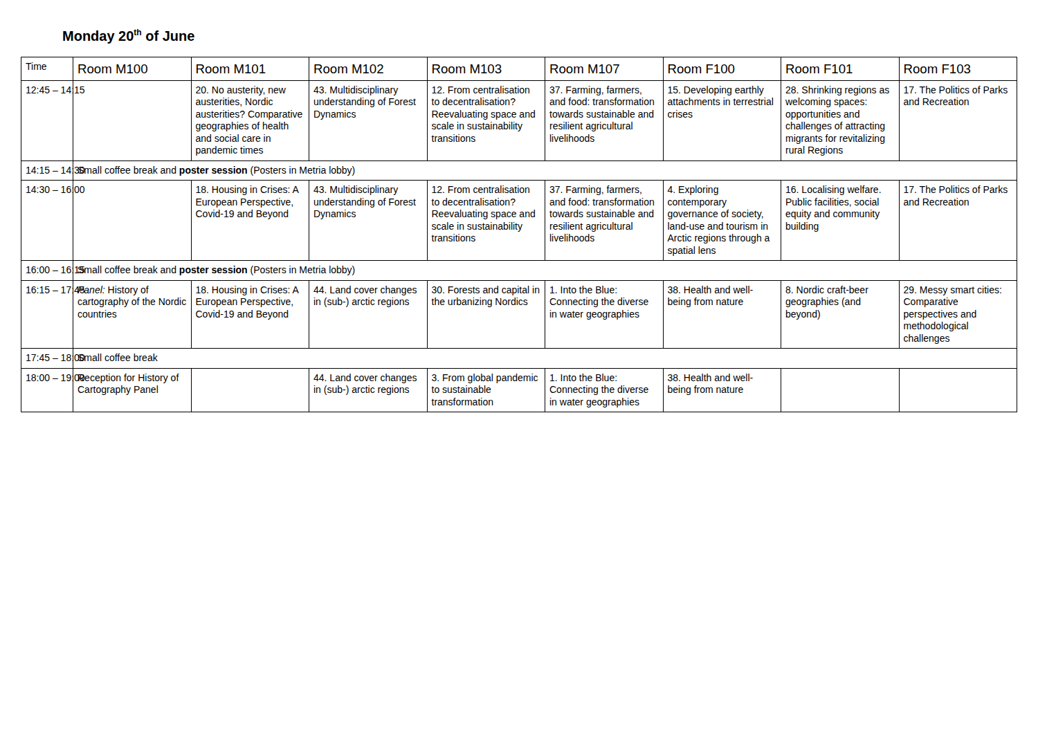Monday 20th of June
| Time | Room M100 | Room M101 | Room M102 | Room M103 | Room M107 | Room F100 | Room F101 | Room F103 |
| --- | --- | --- | --- | --- | --- | --- | --- | --- |
| 12:45 – 14:15 | | 20. No austerity, new austerities, Nordic austerities? Comparative geographies of health and social care in pandemic times | 43. Multidisciplinary understanding of Forest Dynamics | 12. From centralisation to decentralisation? Reevaluating space and scale in sustainability transitions | 37. Farming, farmers, and food: transformation towards sustainable and resilient agricultural livelihoods | 15. Developing earthly attachments in terrestrial crises | 28. Shrinking regions as welcoming spaces: opportunities and challenges of attracting migrants for revitalizing rural Regions | 17. The Politics of Parks and Recreation |
| 14:15 – 14:30 | Small coffee break and poster session (Posters in Metria lobby) |
| 14:30 – 16:00 | | 18. Housing in Crises: A European Perspective, Covid-19 and Beyond | 43. Multidisciplinary understanding of Forest Dynamics | 12. From centralisation to decentralisation? Reevaluating space and scale in sustainability transitions | 37. Farming, farmers, and food: transformation towards sustainable and resilient agricultural livelihoods | 4. Exploring contemporary governance of society, land-use and tourism in Arctic regions through a spatial lens | 16. Localising welfare. Public facilities, social equity and community building | 17. The Politics of Parks and Recreation |
| 16:00 – 16:15 | Small coffee break and poster session (Posters in Metria lobby) |
| 16:15 – 17:45 | Panel: History of cartography of the Nordic countries | 18. Housing in Crises: A European Perspective, Covid-19 and Beyond | 44. Land cover changes in (sub-) arctic regions | 30. Forests and capital in the urbanizing Nordics | 1. Into the Blue: Connecting the diverse in water geographies | 38. Health and well-being from nature | 8. Nordic craft-beer geographies (and beyond) | 29. Messy smart cities: Comparative perspectives and methodological challenges |
| 17:45 – 18:00 | Small coffee break |
| 18:00 – 19:00 | Reception for History of Cartography Panel | | 44. Land cover changes in (sub-) arctic regions | 3. From global pandemic to sustainable transformation | 1. Into the Blue: Connecting the diverse in water geographies | 38. Health and well-being from nature | | |